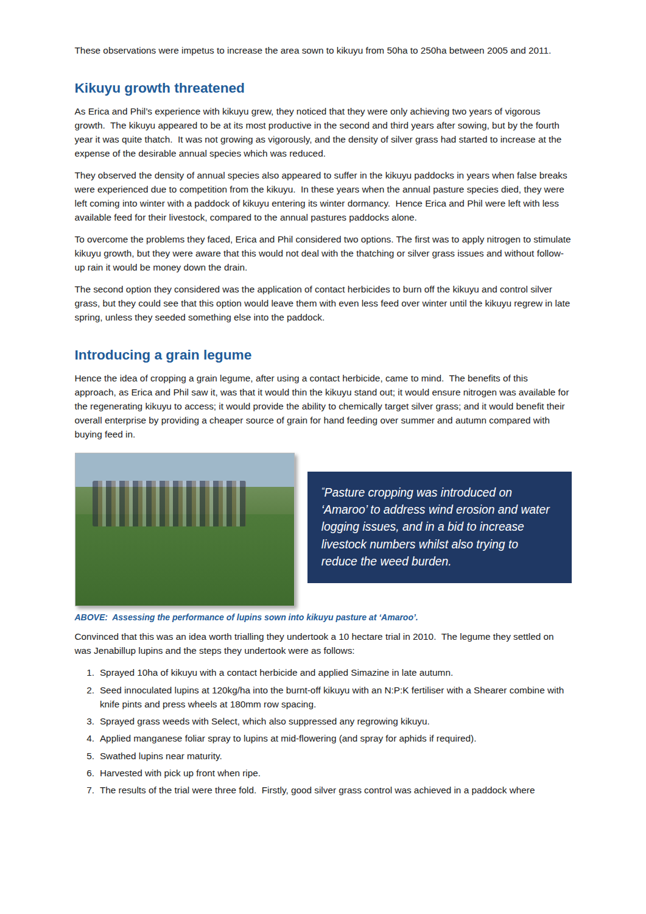These observations were impetus to increase the area sown to kikuyu from 50ha to 250ha between 2005 and 2011.
Kikuyu growth threatened
As Erica and Phil’s experience with kikuyu grew, they noticed that they were only achieving two years of vigorous growth. The kikuyu appeared to be at its most productive in the second and third years after sowing, but by the fourth year it was quite thatch. It was not growing as vigorously, and the density of silver grass had started to increase at the expense of the desirable annual species which was reduced.
They observed the density of annual species also appeared to suffer in the kikuyu paddocks in years when false breaks were experienced due to competition from the kikuyu. In these years when the annual pasture species died, they were left coming into winter with a paddock of kikuyu entering its winter dormancy. Hence Erica and Phil were left with less available feed for their livestock, compared to the annual pastures paddocks alone.
To overcome the problems they faced, Erica and Phil considered two options. The first was to apply nitrogen to stimulate kikuyu growth, but they were aware that this would not deal with the thatching or silver grass issues and without follow-up rain it would be money down the drain.
The second option they considered was the application of contact herbicides to burn off the kikuyu and control silver grass, but they could see that this option would leave them with even less feed over winter until the kikuyu regrew in late spring, unless they seeded something else into the paddock.
Introducing a grain legume
Hence the idea of cropping a grain legume, after using a contact herbicide, came to mind. The benefits of this approach, as Erica and Phil saw it, was that it would thin the kikuyu stand out; it would ensure nitrogen was available for the regenerating kikuyu to access; it would provide the ability to chemically target silver grass; and it would benefit their overall enterprise by providing a cheaper source of grain for hand feeding over summer and autumn compared with buying feed in.
“Pasture cropping was introduced on ‘Amaroo’ to address wind erosion and water logging issues, and in a bid to increase livestock numbers whilst also trying to reduce the weed burden.
ABOVE: Assessing the performance of lupins sown into kikuyu pasture at ‘Amaroo’.
Convinced that this was an idea worth trialling they undertook a 10 hectare trial in 2010. The legume they settled on was Jenabillup lupins and the steps they undertook were as follows:
Sprayed 10ha of kikuyu with a contact herbicide and applied Simazine in late autumn.
Seed innoculated lupins at 120kg/ha into the burnt-off kikuyu with an N:P:K fertiliser with a Shearer combine with knife pints and press wheels at 180mm row spacing.
Sprayed grass weeds with Select, which also suppressed any regrowing kikuyu.
Applied manganese foliar spray to lupins at mid-flowering (and spray for aphids if required).
Swathed lupins near maturity.
Harvested with pick up front when ripe.
The results of the trial were three fold. Firstly, good silver grass control was achieved in a paddock where